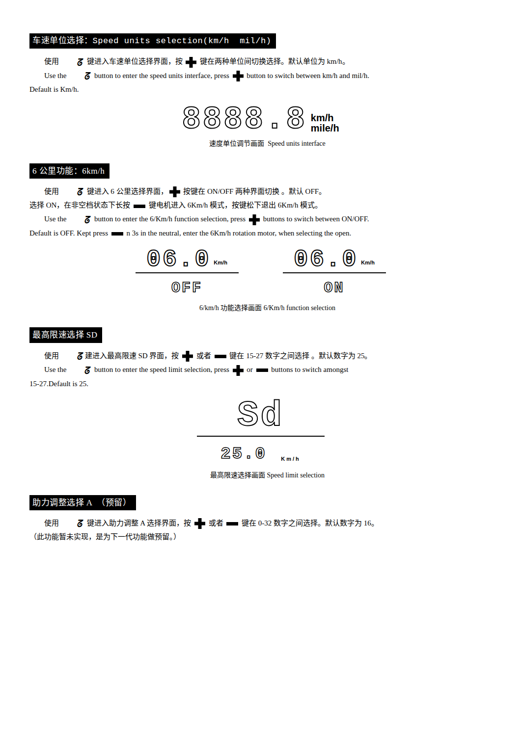车速单位选择：Speed units selection(km/h mil/h)
使用 ᘔ 键进入车速单位选择界面，按 键在两种单位间切换选择。默认单位为 km/h。
Use the ᘔ button to enter the speed units interface, press button to switch between km/h and mil/h.
Default is Km/h.
8888.8 km/h
mile/h
速度单位调节画面 Speed units interface
6 公里功能：6km/h
使用 ᘔ 键进入 6 公里选择界面， 按键在 ON/OFF 两种界面切换 。默认 OFF。
选择 ON，在非空档状态下长按 键电机进入 6Km/h 模式，按键松下退出 6Km/h 模式。
Use the ᘔ button to enter the 6/Km/h function selection, press buttons to switch between ON/OFF.
Default is OFF. Kept press n 3s in the neutral, enter the 6Km/h rotation motor, when selecting the open.
06.0 Km/h
OFF
06.0 Km/h
ON
6/km/h 功能选择画面 6/Km/h function selection
最高限速选择 SD
使用 ᘔ建进入最高限速 SD 界面，按 或者 键在 15-27 数字之间选择 。默认数字为 25。
Use the ᘔ button to enter the speed limit selection, press or buttons to switch amongst
15-27.Default is 25.
Sd
25.0 Km/h
最高限速选择画面 Speed limit selection
助力调整选择 A （预留）
使用 ᘔ 键进入助力调整 A 选择界面，按 或者 键在 0-32 数字之间选择。默认数字为 16。
（此功能暂未实现，是为下一代功能做预留。）